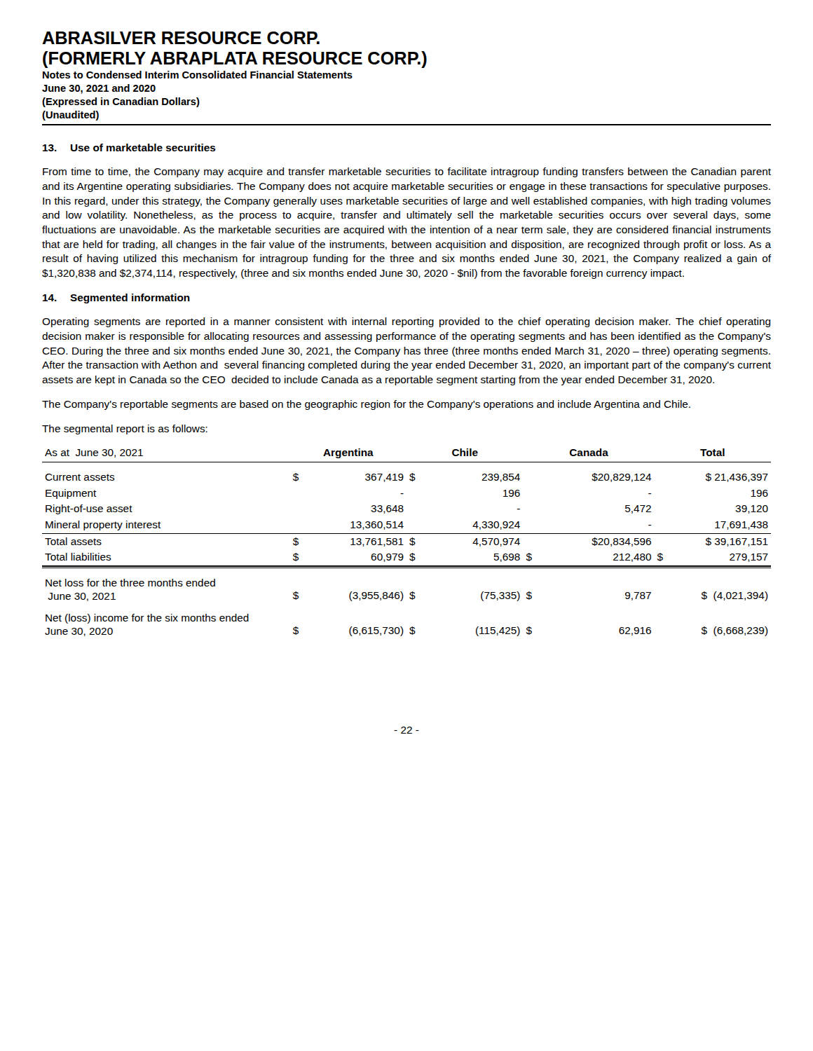ABRASILVER RESOURCE CORP.
(FORMERLY ABRAPLATA RESOURCE CORP.)
Notes to Condensed Interim Consolidated Financial Statements
June 30, 2021 and 2020
(Expressed in Canadian Dollars)
(Unaudited)
13. Use of marketable securities
From time to time, the Company may acquire and transfer marketable securities to facilitate intragroup funding transfers between the Canadian parent and its Argentine operating subsidiaries. The Company does not acquire marketable securities or engage in these transactions for speculative purposes. In this regard, under this strategy, the Company generally uses marketable securities of large and well established companies, with high trading volumes and low volatility. Nonetheless, as the process to acquire, transfer and ultimately sell the marketable securities occurs over several days, some fluctuations are unavoidable. As the marketable securities are acquired with the intention of a near term sale, they are considered financial instruments that are held for trading, all changes in the fair value of the instruments, between acquisition and disposition, are recognized through profit or loss. As a result of having utilized this mechanism for intragroup funding for the three and six months ended June 30, 2021, the Company realized a gain of $1,320,838 and $2,374,114, respectively, (three and six months ended June 30, 2020 - $nil) from the favorable foreign currency impact.
14. Segmented information
Operating segments are reported in a manner consistent with internal reporting provided to the chief operating decision maker. The chief operating decision maker is responsible for allocating resources and assessing performance of the operating segments and has been identified as the Company's CEO. During the three and six months ended June 30, 2021, the Company has three (three months ended March 31, 2020 – three) operating segments. After the transaction with Aethon and several financing completed during the year ended December 31, 2020, an important part of the company's current assets are kept in Canada so the CEO decided to include Canada as a reportable segment starting from the year ended December 31, 2020.
The Company's reportable segments are based on the geographic region for the Company's operations and include Argentina and Chile.
The segmental report is as follows:
| As at June 30, 2021 | Argentina | Chile | Canada | Total |
| --- | --- | --- | --- | --- |
| Current assets | $ | 367,419 | $ | 239,854 | | $20,829,124 | | $ 21,436,397 |
| Equipment | | - | | 196 | | - | | 196 |
| Right-of-use asset | | 33,648 | | - | | 5,472 | | 39,120 |
| Mineral property interest | | 13,360,514 | | 4,330,924 | | - | | 17,691,438 |
| Total assets | $ | 13,761,581 | $ | 4,570,974 | | $20,834,596 | | $ 39,167,151 |
| Total liabilities | $ | 60,979 | $ | 5,698 | $ | 212,480 | $ | 279,157 |
| Net loss for the three months ended June 30, 2021 | $ | (3,955,846) | $ | (75,335) | $ | 9,787 | | $ (4,021,394) |
| Net (loss) income for the six months ended June 30, 2020 | $ | (6,615,730) | $ | (115,425) | $ | 62,916 | | $ (6,668,239) |
- 22 -